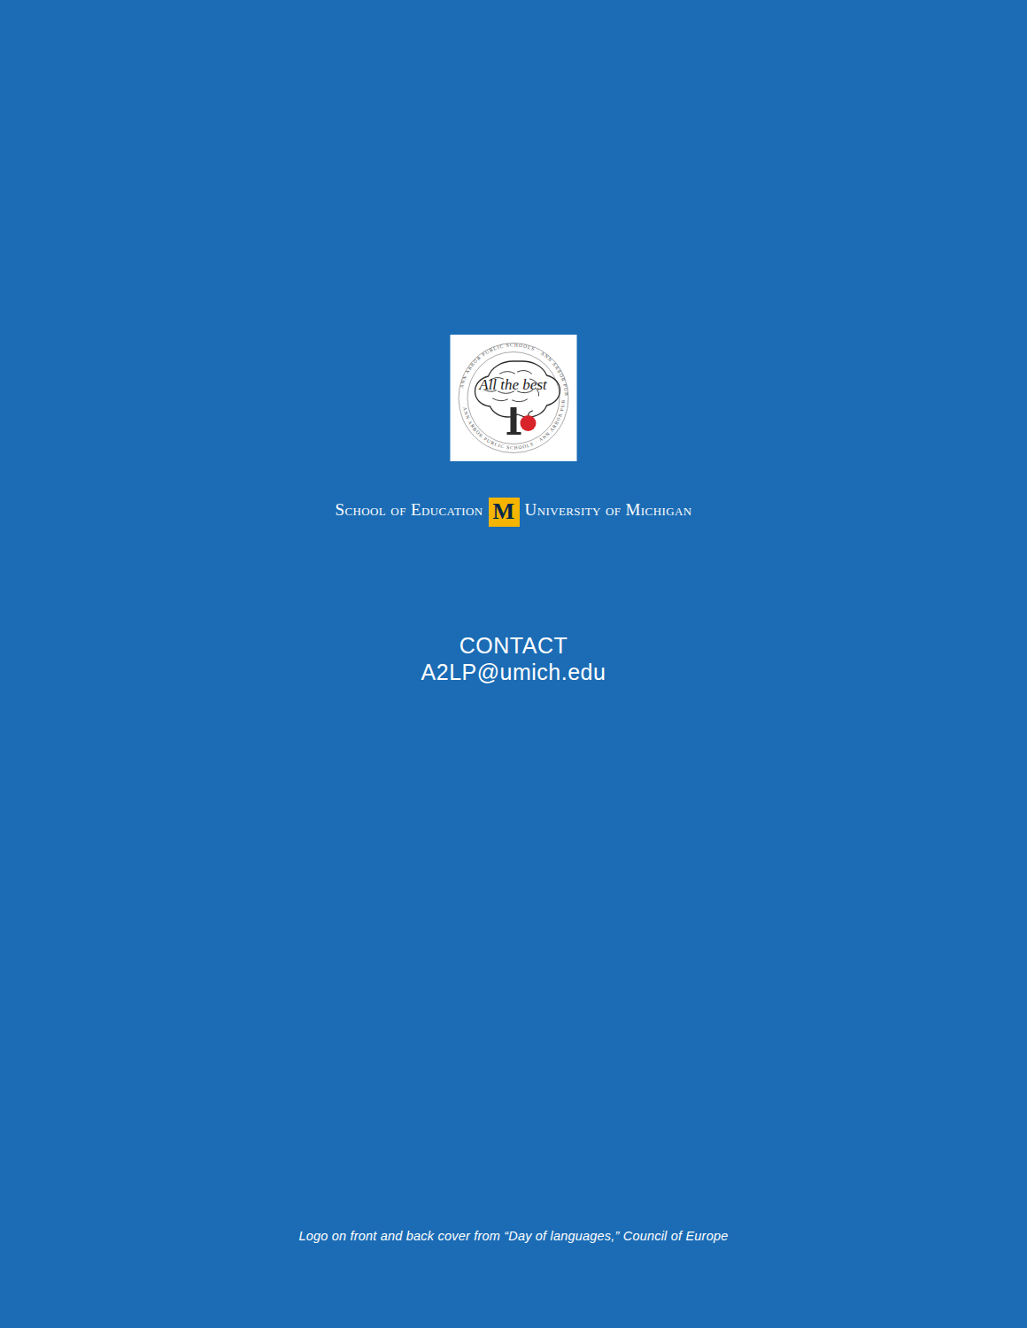ANN ARBOR PUBLIC SCHOOLS · ANN ARBOR PUBLIC SCHOOLS ANN ARBOR PUBLIC SCHOOLS · ANN ARBOR PUBLIC SCHOOLS All the best
School of Education MUniversity of Michigan
CONTACT A2LP@umich.edu
Logo on front and back cover from “Day of languages,” Council of Europe